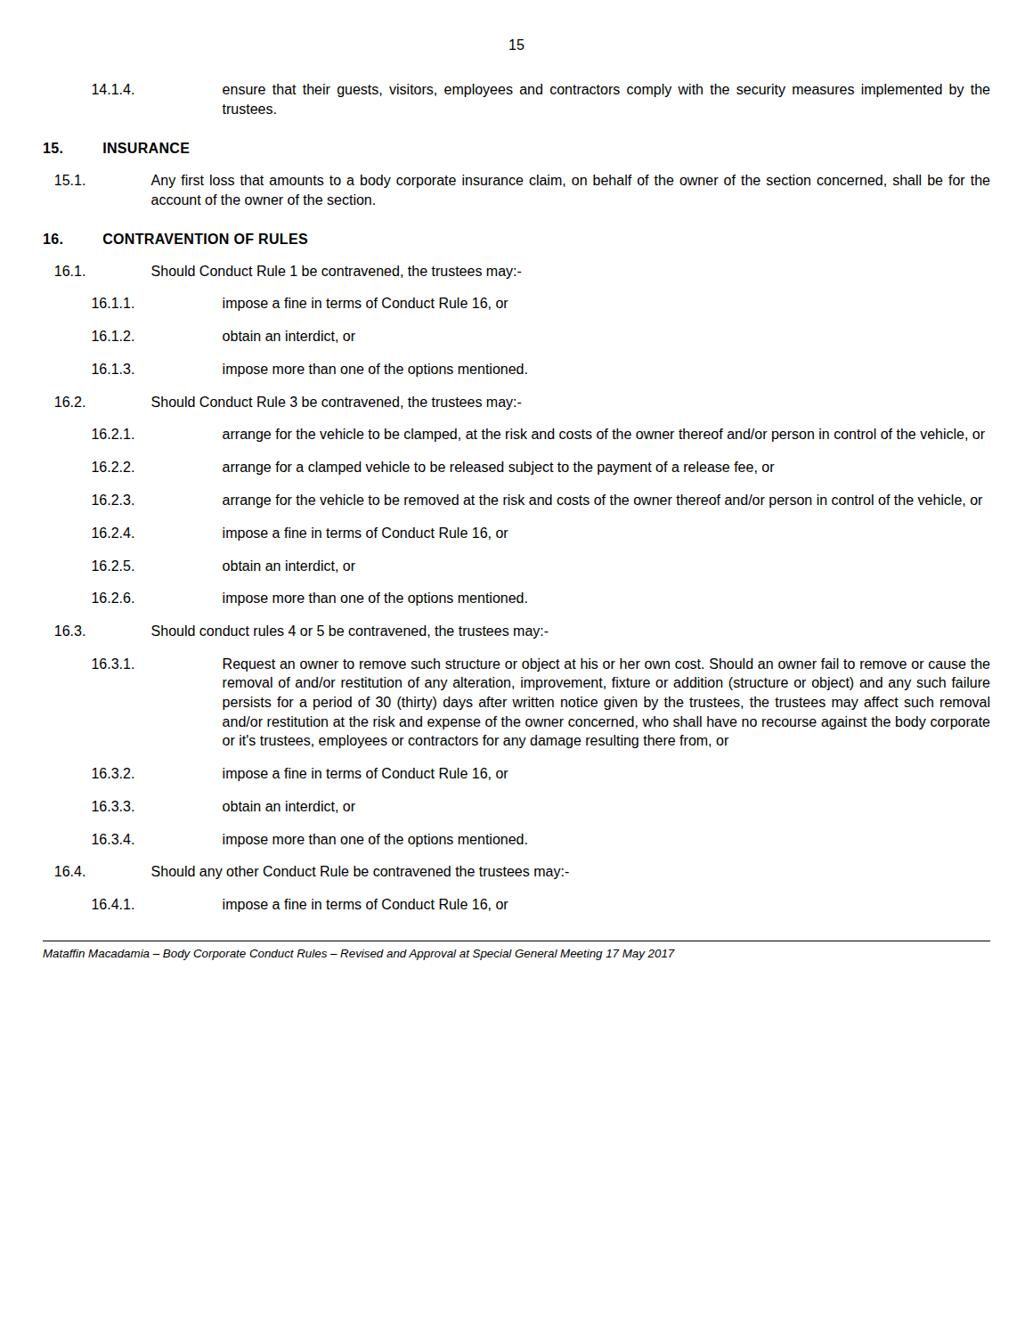15
14.1.4. ensure that their guests, visitors, employees and contractors comply with the security measures implemented by the trustees.
15. INSURANCE
15.1. Any first loss that amounts to a body corporate insurance claim, on behalf of the owner of the section concerned, shall be for the account of the owner of the section.
16. CONTRAVENTION OF RULES
16.1. Should Conduct Rule 1 be contravened, the trustees may:-
16.1.1. impose a fine in terms of Conduct Rule 16, or
16.1.2. obtain an interdict, or
16.1.3. impose more than one of the options mentioned.
16.2. Should Conduct Rule 3 be contravened, the trustees may:-
16.2.1. arrange for the vehicle to be clamped, at the risk and costs of the owner thereof and/or person in control of the vehicle, or
16.2.2. arrange for a clamped vehicle to be released subject to the payment of a release fee, or
16.2.3. arrange for the vehicle to be removed at the risk and costs of the owner thereof and/or person in control of the vehicle, or
16.2.4. impose a fine in terms of Conduct Rule 16, or
16.2.5. obtain an interdict, or
16.2.6. impose more than one of the options mentioned.
16.3. Should conduct rules 4 or 5 be contravened, the trustees may:-
16.3.1. Request an owner to remove such structure or object at his or her own cost. Should an owner fail to remove or cause the removal of and/or restitution of any alteration, improvement, fixture or addition (structure or object) and any such failure persists for a period of 30 (thirty) days after written notice given by the trustees, the trustees may affect such removal and/or restitution at the risk and expense of the owner concerned, who shall have no recourse against the body corporate or it's trustees, employees or contractors for any damage resulting there from, or
16.3.2. impose a fine in terms of Conduct Rule 16, or
16.3.3. obtain an interdict, or
16.3.4. impose more than one of the options mentioned.
16.4. Should any other Conduct Rule be contravened the trustees may:-
16.4.1. impose a fine in terms of Conduct Rule 16, or
Mataffin Macadamia – Body Corporate Conduct Rules – Revised and Approval at Special General Meeting 17 May 2017